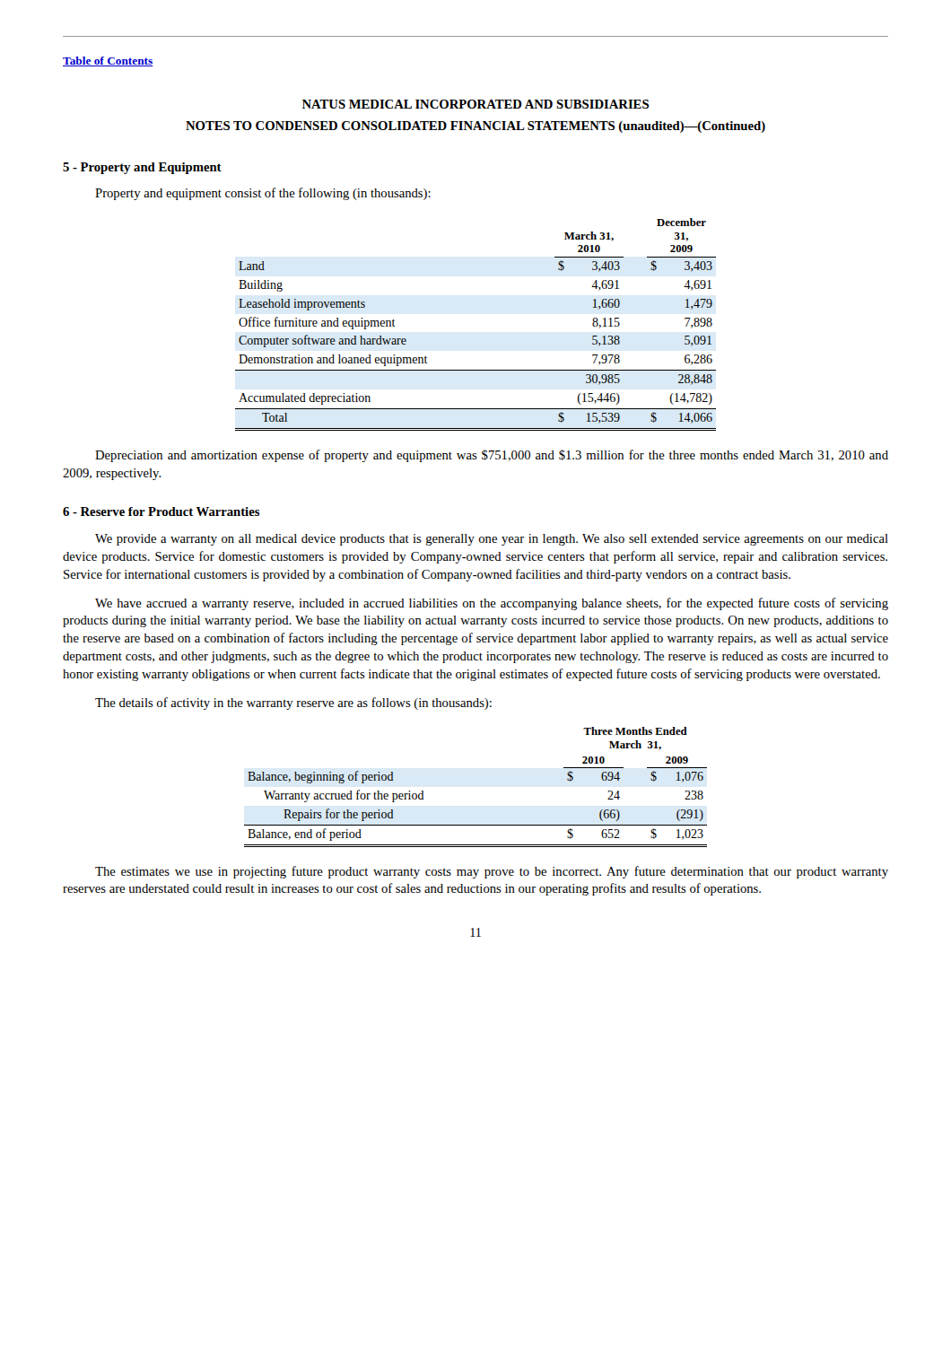Table of Contents
NATUS MEDICAL INCORPORATED AND SUBSIDIARIES
NOTES TO CONDENSED CONSOLIDATED FINANCIAL STATEMENTS (unaudited)—(Continued)
5 - Property and Equipment
Property and equipment consist of the following (in thousands):
| | | March 31, 2010 | | December 31, 2009 |
| Land | | $ | 3,403 | | $ | 3,403 |
| Building | | | 4,691 | | | 4,691 |
| Leasehold improvements | | | 1,660 | | | 1,479 |
| Office furniture and equipment | | | 8,115 | | | 7,898 |
| Computer software and hardware | | | 5,138 | | | 5,091 |
| Demonstration and loaned equipment | | | 7,978 | | | 6,286 |
| | | | 30,985 | | | 28,848 |
| Accumulated depreciation | | | (15,446) | | | (14,782) |
| Total | | $ | 15,539 | | $ | 14,066 |
Depreciation and amortization expense of property and equipment was $751,000 and $1.3 million for the three months ended March 31, 2010 and 2009, respectively.
6 - Reserve for Product Warranties
We provide a warranty on all medical device products that is generally one year in length. We also sell extended service agreements on our medical device products. Service for domestic customers is provided by Company-owned service centers that perform all service, repair and calibration services. Service for international customers is provided by a combination of Company-owned facilities and third-party vendors on a contract basis.
We have accrued a warranty reserve, included in accrued liabilities on the accompanying balance sheets, for the expected future costs of servicing products during the initial warranty period. We base the liability on actual warranty costs incurred to service those products. On new products, additions to the reserve are based on a combination of factors including the percentage of service department labor applied to warranty repairs, as well as actual service department costs, and other judgments, such as the degree to which the product incorporates new technology. The reserve is reduced as costs are incurred to honor existing warranty obligations or when current facts indicate that the original estimates of expected future costs of servicing products were overstated.
The details of activity in the warranty reserve are as follows (in thousands):
| | | Three Months Ended March 31, |
| | | 2010 | | 2009 |
| Balance, beginning of period | | $ | 694 | | $ | 1,076 |
| Warranty accrued for the period | | | 24 | | | 238 |
| Repairs for the period | | | (66) | | | (291) |
| Balance, end of period | | $ | 652 | | $ | 1,023 |
The estimates we use in projecting future product warranty costs may prove to be incorrect. Any future determination that our product warranty reserves are understated could result in increases to our cost of sales and reductions in our operating profits and results of operations.
11